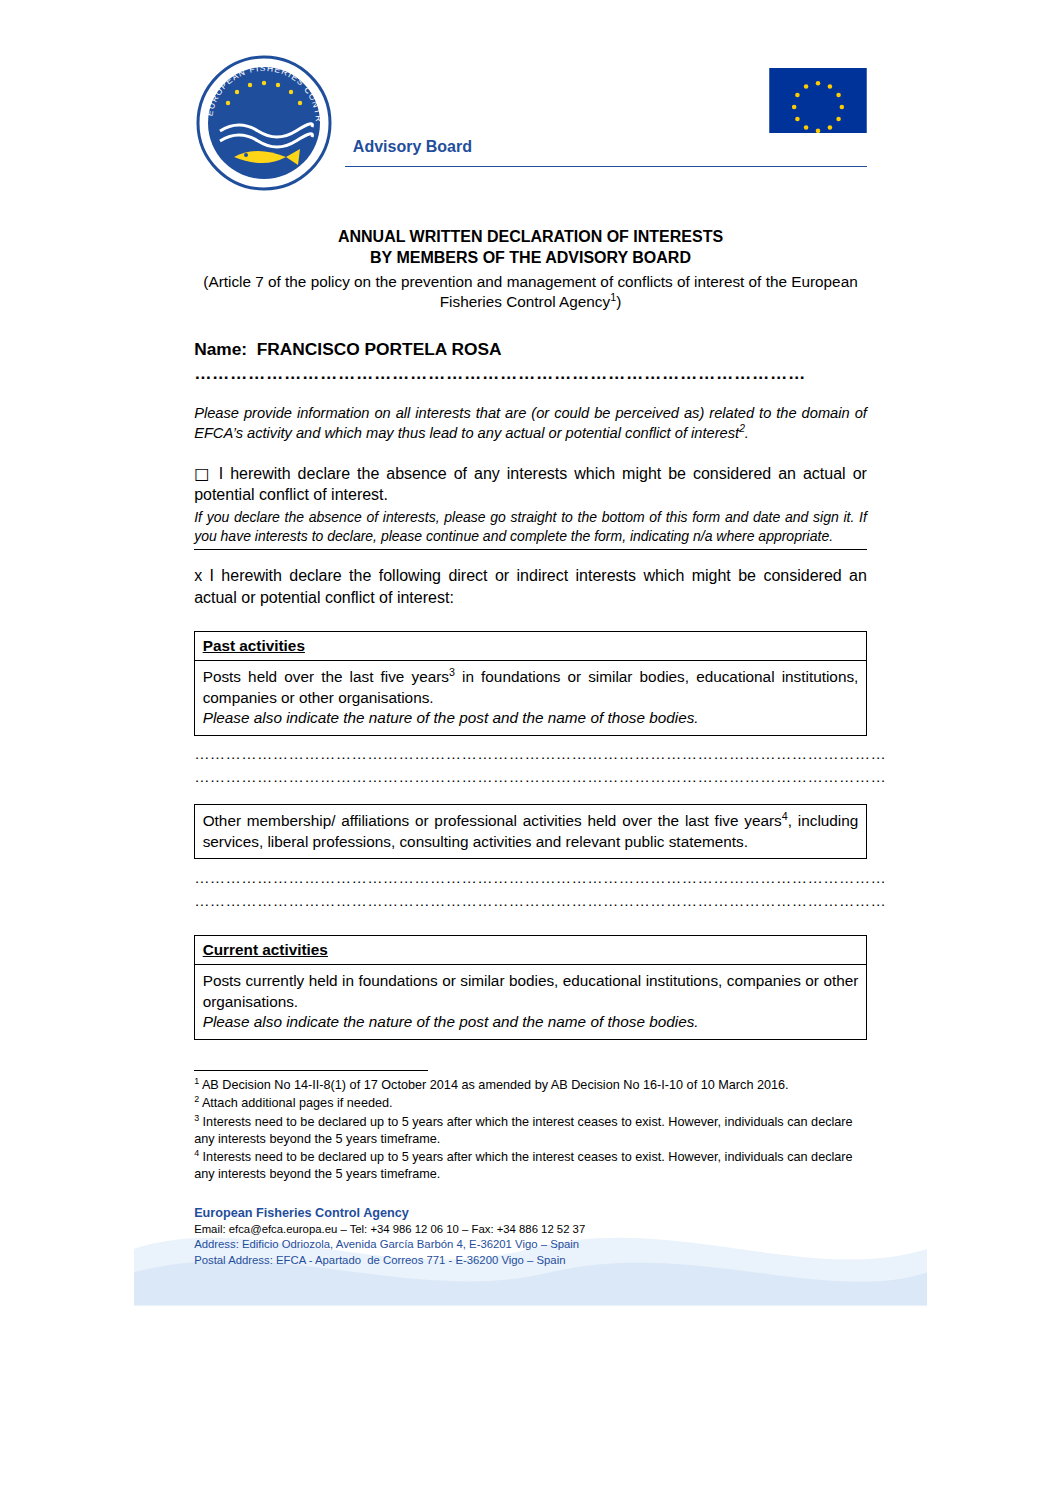EUROPEAN FISHERIES CONTROL AGENCY
Advisory Board
ANNUAL WRITTEN DECLARATION OF INTERESTS
BY MEMBERS OF THE ADVISORY BOARD
(Article 7 of the policy on the prevention and management of conflicts of interest of the European Fisheries Control Agency1)
Name: FRANCISCO PORTELA ROSA
…………………………………………………………………………………………
Please provide information on all interests that are (or could be perceived as) related to the domain of EFCA’s activity and which may thus lead to any actual or potential conflict of interest2.
□ I herewith declare the absence of any interests which might be considered an actual or potential conflict of interest.
If you declare the absence of interests, please go straight to the bottom of this form and date and sign it. If you have interests to declare, please continue and complete the form, indicating n/a where appropriate.
x I herewith declare the following direct or indirect interests which might be considered an actual or potential conflict of interest:
Past activities
Posts held over the last five years3 in foundations or similar bodies, educational institutions, companies or other organisations.
Please also indicate the nature of the post and the name of those bodies.
……………………………………………………………………………………………………………………
……………………………………………………………………………………………………………………
Other membership/ affiliations or professional activities held over the last five years4, including services, liberal professions, consulting activities and relevant public statements.
……………………………………………………………………………………………………………………
……………………………………………………………………………………………………………………
Current activities
Posts currently held in foundations or similar bodies, educational institutions, companies or other organisations.
Please also indicate the nature of the post and the name of those bodies.
1 AB Decision No 14-II-8(1) of 17 October 2014 as amended by AB Decision No 16-I-10 of 10 March 2016.
2 Attach additional pages if needed.
3 Interests need to be declared up to 5 years after which the interest ceases to exist. However, individuals can declare any interests beyond the 5 years timeframe.
4 Interests need to be declared up to 5 years after which the interest ceases to exist. However, individuals can declare any interests beyond the 5 years timeframe.
European Fisheries Control Agency
Email: efca@efca.europa.eu – Tel: +34 986 12 06 10 – Fax: +34 886 12 52 37
Address: Edificio Odriozola, Avenida García Barbón 4, E-36201 Vigo – Spain
Postal Address: EFCA - Apartado de Correos 771 - E-36200 Vigo – Spain